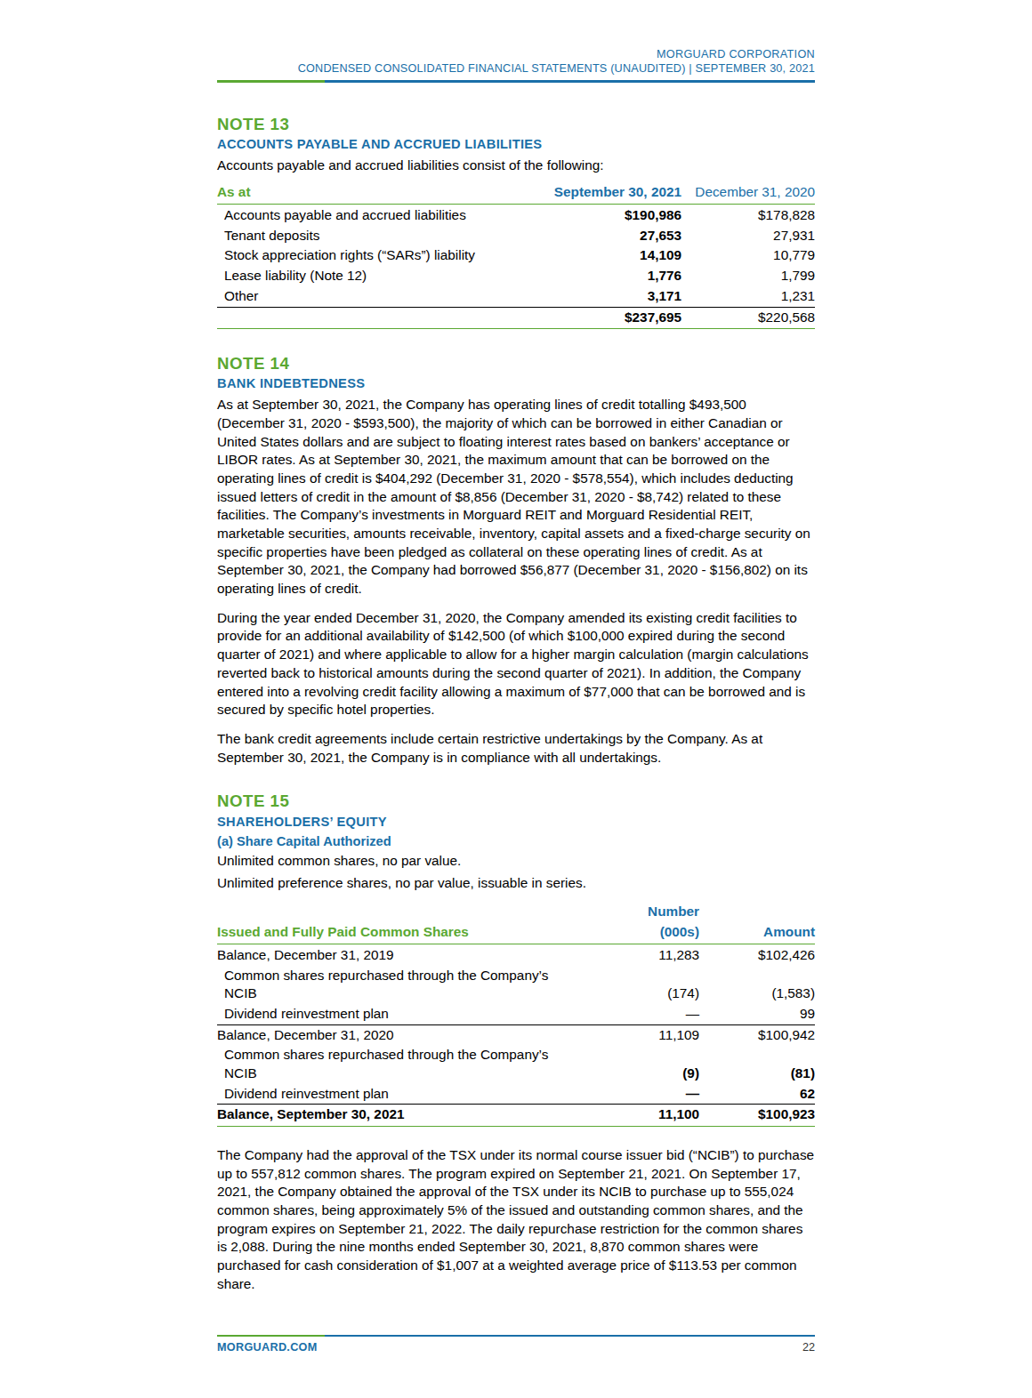MORGUARD CORPORATION
CONDENSED CONSOLIDATED FINANCIAL STATEMENTS (UNAUDITED) | SEPTEMBER 30, 2021
NOTE 13
ACCOUNTS PAYABLE AND ACCRUED LIABILITIES
Accounts payable and accrued liabilities consist of the following:
| As at | September 30, 2021 | December 31, 2020 |
| --- | --- | --- |
| Accounts payable and accrued liabilities | $190,986 | $178,828 |
| Tenant deposits | 27,653 | 27,931 |
| Stock appreciation rights (“SARs”) liability | 14,109 | 10,779 |
| Lease liability (Note 12) | 1,776 | 1,799 |
| Other | 3,171 | 1,231 |
| | $237,695 | $220,568 |
NOTE 14
BANK INDEBTEDNESS
As at September 30, 2021, the Company has operating lines of credit totalling $493,500 (December 31, 2020 - $593,500), the majority of which can be borrowed in either Canadian or United States dollars and are subject to floating interest rates based on bankers’ acceptance or LIBOR rates. As at September 30, 2021, the maximum amount that can be borrowed on the operating lines of credit is $404,292 (December 31, 2020 - $578,554), which includes deducting issued letters of credit in the amount of $8,856 (December 31, 2020 - $8,742) related to these facilities. The Company’s investments in Morguard REIT and Morguard Residential REIT, marketable securities, amounts receivable, inventory, capital assets and a fixed-charge security on specific properties have been pledged as collateral on these operating lines of credit. As at September 30, 2021, the Company had borrowed $56,877 (December 31, 2020 - $156,802) on its operating lines of credit.
During the year ended December 31, 2020, the Company amended its existing credit facilities to provide for an additional availability of $142,500 (of which $100,000 expired during the second quarter of 2021) and where applicable to allow for a higher margin calculation (margin calculations reverted back to historical amounts during the second quarter of 2021). In addition, the Company entered into a revolving credit facility allowing a maximum of $77,000 that can be borrowed and is secured by specific hotel properties.
The bank credit agreements include certain restrictive undertakings by the Company. As at September 30, 2021, the Company is in compliance with all undertakings.
NOTE 15
SHAREHOLDERS’ EQUITY
(a) Share Capital Authorized
Unlimited common shares, no par value.
Unlimited preference shares, no par value, issuable in series.
| | Number | |
| --- | --- | --- |
| Issued and Fully Paid Common Shares | (000s) | Amount |
| Balance, December 31, 2019 | 11,283 | $102,426 |
| Common shares repurchased through the Company’s NCIB | (174) | (1,583) |
| Dividend reinvestment plan | — | 99 |
| Balance, December 31, 2020 | 11,109 | $100,942 |
| Common shares repurchased through the Company’s NCIB | (9) | (81) |
| Dividend reinvestment plan | — | 62 |
| Balance, September 30, 2021 | 11,100 | $100,923 |
The Company had the approval of the TSX under its normal course issuer bid (“NCIB”) to purchase up to 557,812 common shares. The program expired on September 21, 2021. On September 17, 2021, the Company obtained the approval of the TSX under its NCIB to purchase up to 555,024 common shares, being approximately 5% of the issued and outstanding common shares, and the program expires on September 21, 2022. The daily repurchase restriction for the common shares is 2,088. During the nine months ended September 30, 2021, 8,870 common shares were purchased for cash consideration of $1,007 at a weighted average price of $113.53 per common share.
MORGUARD.COM
22